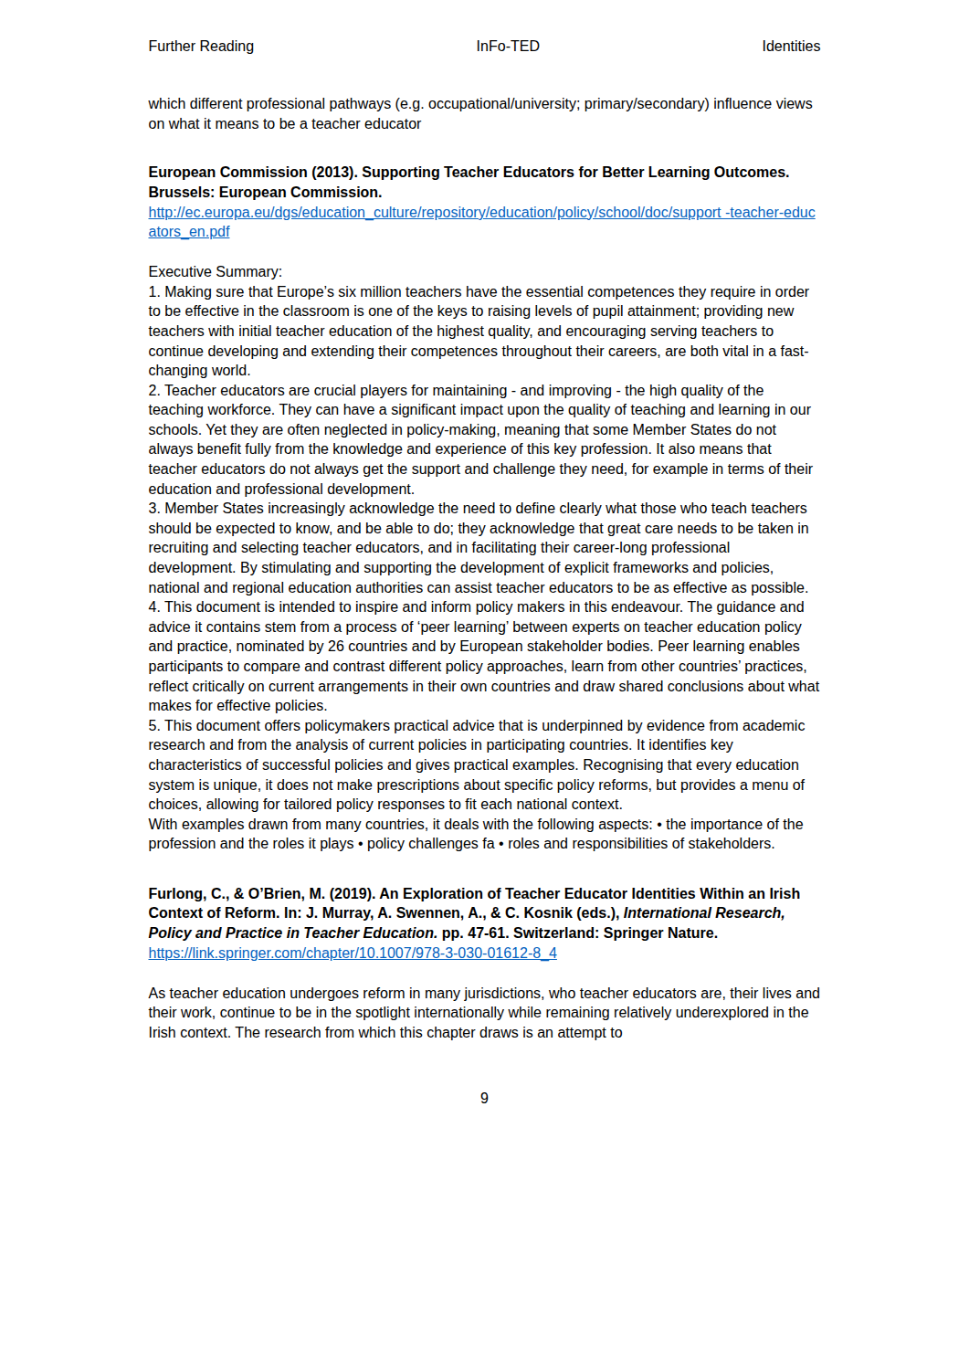Further Reading InFo-TED Identities
which different professional pathways (e.g. occupational/university; primary/secondary) influence views on what it means to be a teacher educator
European Commission (2013). Supporting Teacher Educators for Better Learning Outcomes. Brussels: European Commission.
http://ec.europa.eu/dgs/education_culture/repository/education/policy/school/doc/support -teacher-educators_en.pdf
Executive Summary:
1. Making sure that Europe’s six million teachers have the essential competences they require in order to be effective in the classroom is one of the keys to raising levels of pupil attainment; providing new teachers with initial teacher education of the highest quality, and encouraging serving teachers to continue developing and extending their competences throughout their careers, are both vital in a fast-changing world.
2. Teacher educators are crucial players for maintaining - and improving - the high quality of the teaching workforce. They can have a significant impact upon the quality of teaching and learning in our schools. Yet they are often neglected in policy-making, meaning that some Member States do not always benefit fully from the knowledge and experience of this key profession. It also means that teacher educators do not always get the support and challenge they need, for example in terms of their education and professional development.
3. Member States increasingly acknowledge the need to define clearly what those who teach teachers should be expected to know, and be able to do; they acknowledge that great care needs to be taken in recruiting and selecting teacher educators, and in facilitating their career-long professional development. By stimulating and supporting the development of explicit frameworks and policies, national and regional education authorities can assist teacher educators to be as effective as possible.
4. This document is intended to inspire and inform policy makers in this endeavour. The guidance and advice it contains stem from a process of ‘peer learning’ between experts on teacher education policy and practice, nominated by 26 countries and by European stakeholder bodies. Peer learning enables participants to compare and contrast different policy approaches, learn from other countries’ practices, reflect critically on current arrangements in their own countries and draw shared conclusions about what makes for effective policies.
5. This document offers policymakers practical advice that is underpinned by evidence from academic research and from the analysis of current policies in participating countries. It identifies key characteristics of successful policies and gives practical examples. Recognising that every education system is unique, it does not make prescriptions about specific policy reforms, but provides a menu of choices, allowing for tailored policy responses to fit each national context.
With examples drawn from many countries, it deals with the following aspects: • the importance of the profession and the roles it plays • policy challenges fa • roles and responsibilities of stakeholders.
Furlong, C., & O’Brien, M. (2019). An Exploration of Teacher Educator Identities Within an Irish Context of Reform. In: J. Murray, A. Swennen, A., & C. Kosnik (eds.), International Research, Policy and Practice in Teacher Education. pp. 47-61. Switzerland: Springer Nature.
https://link.springer.com/chapter/10.1007/978-3-030-01612-8_4
As teacher education undergoes reform in many jurisdictions, who teacher educators are, their lives and their work, continue to be in the spotlight internationally while remaining relatively underexplored in the Irish context. The research from which this chapter draws is an attempt to
9